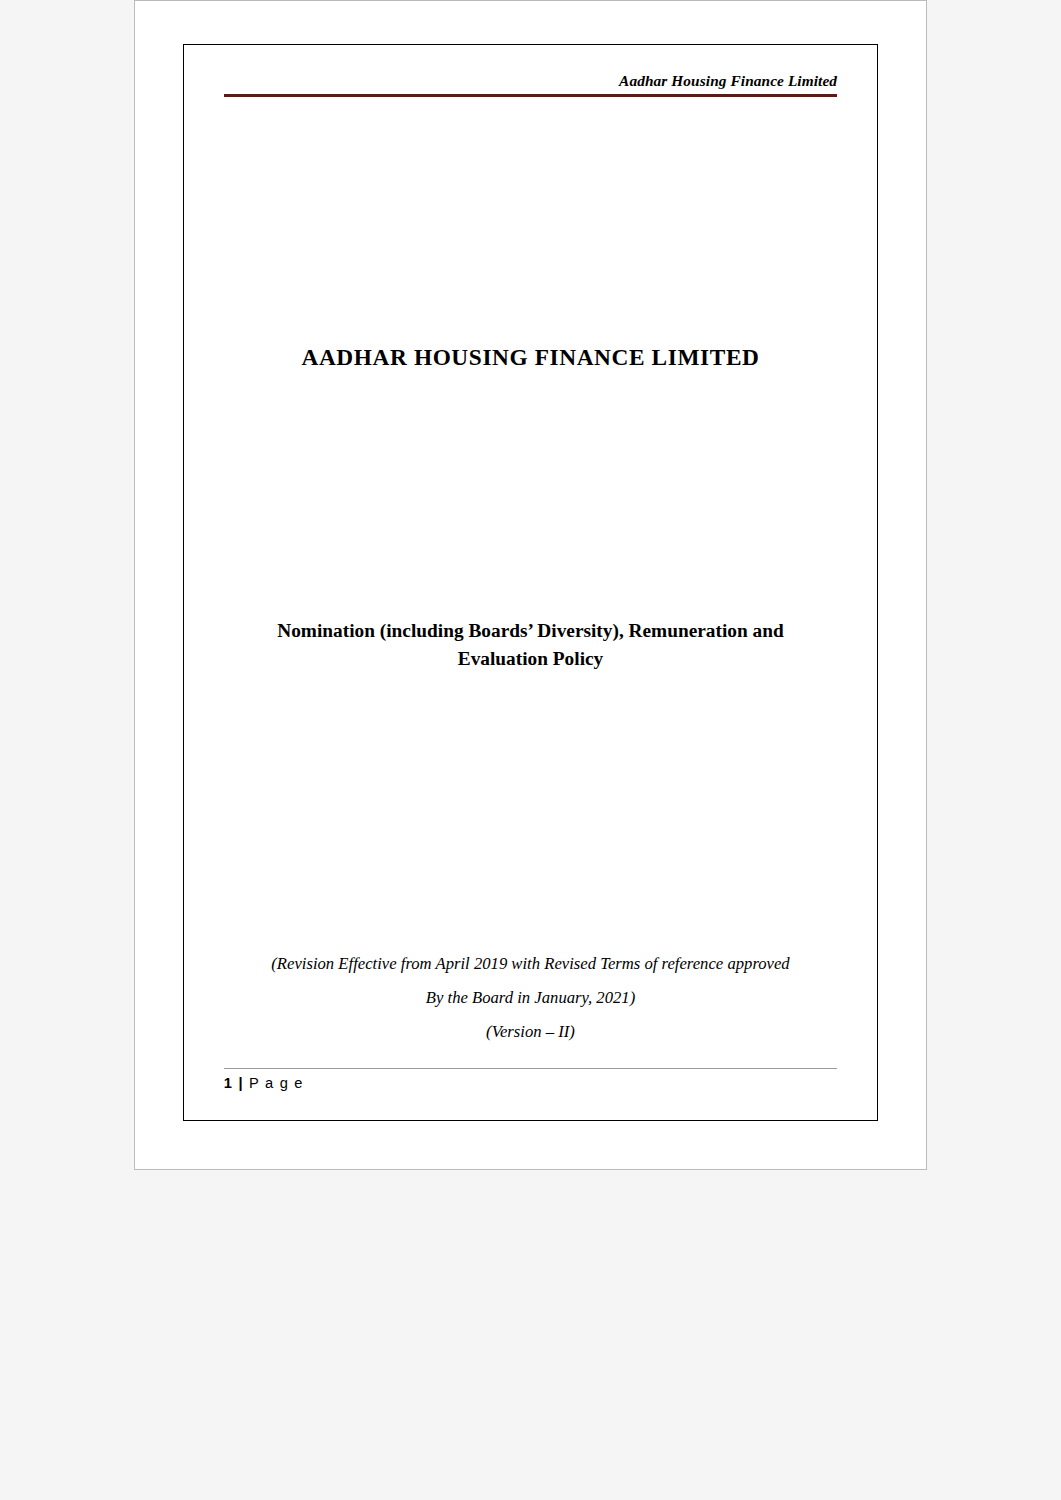Aadhar Housing Finance Limited
AADHAR HOUSING FINANCE LIMITED
Nomination (including Boards’ Diversity), Remuneration and Evaluation Policy
(Revision Effective from April 2019 with Revised Terms of reference approved
By the Board in January, 2021)
(Version – II)
1 | P a g e